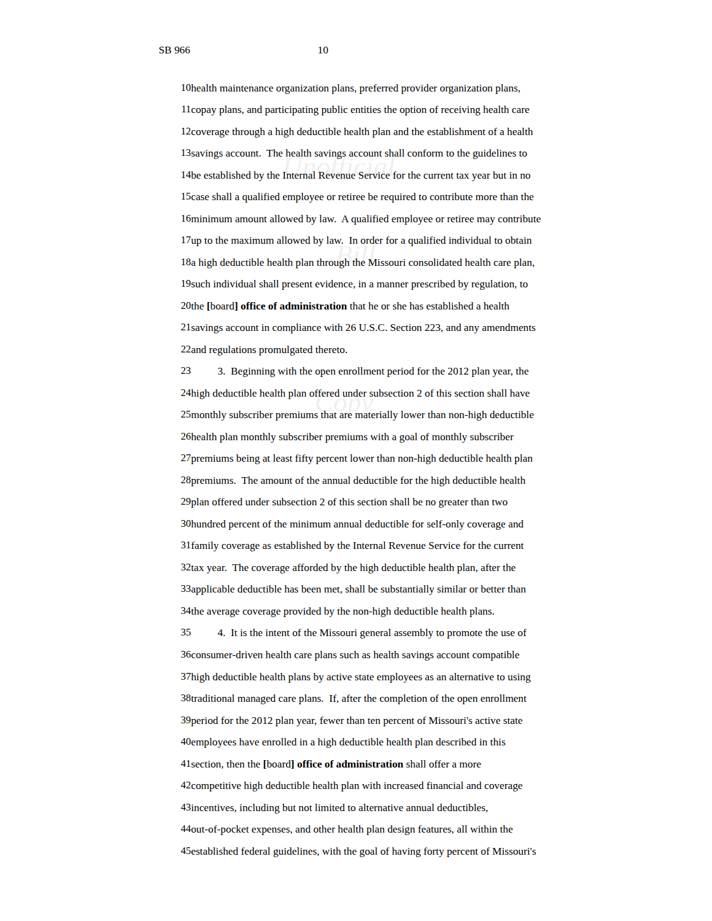SB 966 10
Unofficial
Bill
Copy
| 10 | health maintenance organization plans, preferred provider organization plans, |
| 11 | copay plans, and participating public entities the option of receiving health care |
| 12 | coverage through a high deductible health plan and the establishment of a health |
| 13 | savings account. The health savings account shall conform to the guidelines to |
| 14 | be established by the Internal Revenue Service for the current tax year but in no |
| 15 | case shall a qualified employee or retiree be required to contribute more than the |
| 16 | minimum amount allowed by law. A qualified employee or retiree may contribute |
| 17 | up to the maximum allowed by law. In order for a qualified individual to obtain |
| 18 | a high deductible health plan through the Missouri consolidated health care plan, |
| 19 | such individual shall present evidence, in a manner prescribed by regulation, to |
| 20 | the [ board ] office of administration that he or she has established a health |
| 21 | savings account in compliance with 26 U.S.C. Section 223, and any amendments |
| 22 | and regulations promulgated thereto. |
| 23 | 3. Beginning with the open enrollment period for the 2012 plan year, the |
| 24 | high deductible health plan offered under subsection 2 of this section shall have |
| 25 | monthly subscriber premiums that are materially lower than non-high deductible |
| 26 | health plan monthly subscriber premiums with a goal of monthly subscriber |
| 27 | premiums being at least fifty percent lower than non-high deductible health plan |
| 28 | premiums. The amount of the annual deductible for the high deductible health |
| 29 | plan offered under subsection 2 of this section shall be no greater than two |
| 30 | hundred percent of the minimum annual deductible for self-only coverage and |
| 31 | family coverage as established by the Internal Revenue Service for the current |
| 32 | tax year. The coverage afforded by the high deductible health plan, after the |
| 33 | applicable deductible has been met, shall be substantially similar or better than |
| 34 | the average coverage provided by the non-high deductible health plans. |
| 35 | 4. It is the intent of the Missouri general assembly to promote the use of |
| 36 | consumer-driven health care plans such as health savings account compatible |
| 37 | high deductible health plans by active state employees as an alternative to using |
| 38 | traditional managed care plans. If, after the completion of the open enrollment |
| 39 | period for the 2012 plan year, fewer than ten percent of Missouri's active state |
| 40 | employees have enrolled in a high deductible health plan described in this |
| 41 | section, then the [ board ] office of administration shall offer a more |
| 42 | competitive high deductible health plan with increased financial and coverage |
| 43 | incentives, including but not limited to alternative annual deductibles, |
| 44 | out-of-pocket expenses, and other health plan design features, all within the |
| 45 | established federal guidelines, with the goal of having forty percent of Missouri's |